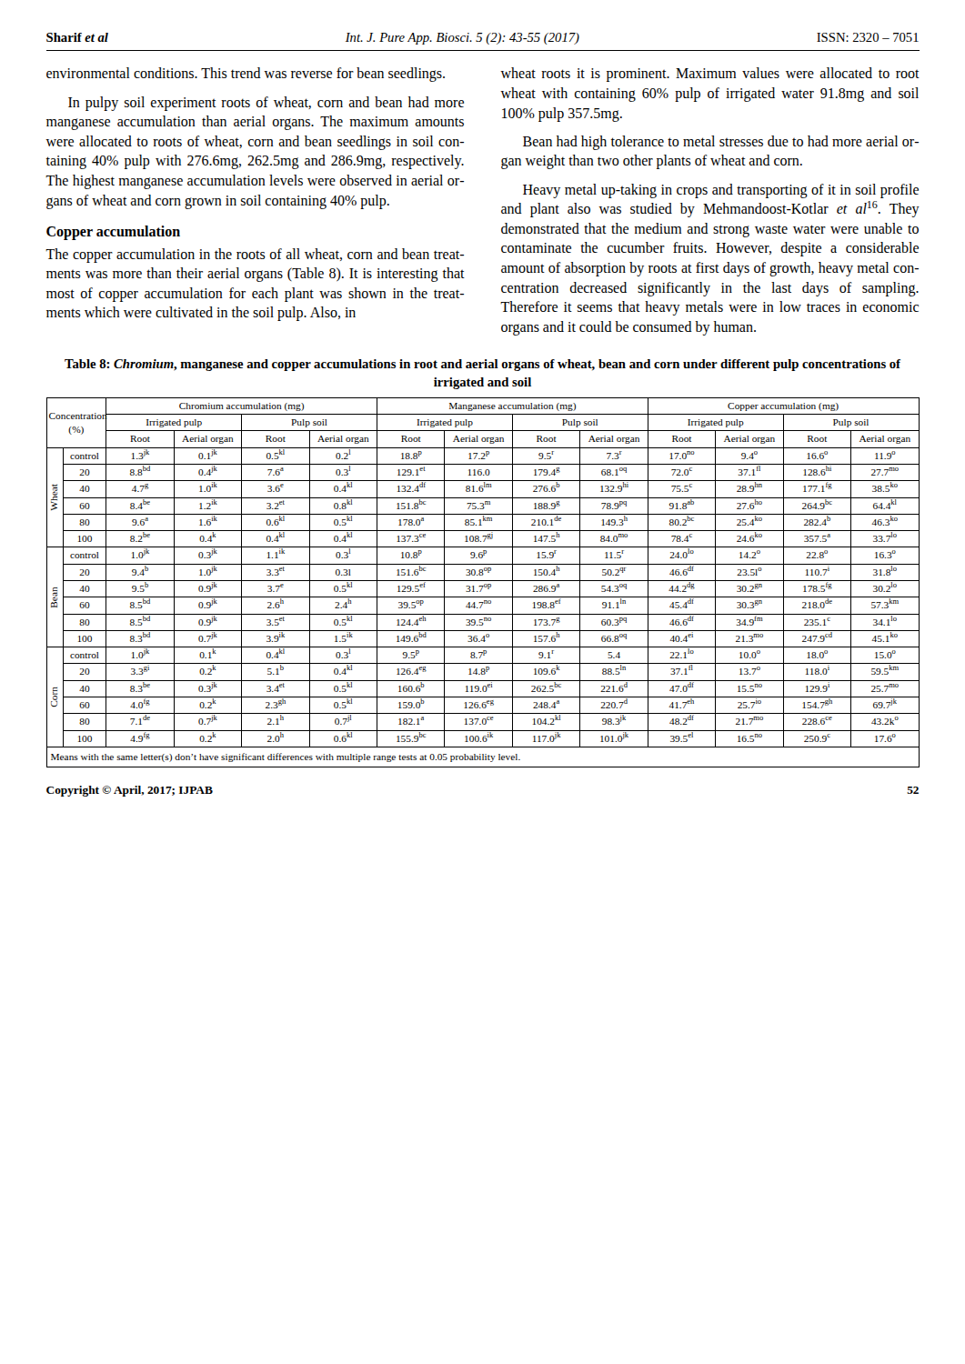Sharif et al Int. J. Pure App. Biosci. 5 (2): 43-55 (2017) ISSN: 2320 – 7051
environmental conditions. This trend was reverse for bean seedlings.
In pulpy soil experiment roots of wheat, corn and bean had more manganese accumulation than aerial organs. The maximum amounts were allocated to roots of wheat, corn and bean seedlings in soil containing 40% pulp with 276.6mg, 262.5mg and 286.9mg, respectively. The highest manganese accumulation levels were observed in aerial organs of wheat and corn grown in soil containing 40% pulp.
Copper accumulation
The copper accumulation in the roots of all wheat, corn and bean treatments was more than their aerial organs (Table 8). It is interesting that most of copper accumulation for each plant was shown in the treatments which were cultivated in the soil pulp. Also, in
wheat roots it is prominent. Maximum values were allocated to root wheat with containing 60% pulp of irrigated water 91.8mg and soil 100% pulp 357.5mg.
Bean had high tolerance to metal stresses due to had more aerial organ weight than two other plants of wheat and corn.
Heavy metal up-taking in crops and transporting of it in soil profile and plant also was studied by Mehmandoost-Kotlar et al16. They demonstrated that the medium and strong waste water were unable to contaminate the cucumber fruits. However, despite a considerable amount of absorption by roots at first days of growth, heavy metal concentration decreased significantly in the last days of sampling. Therefore it seems that heavy metals were in low traces in economic organs and it could be consumed by human.
Table 8: Chromium, manganese and copper accumulations in root and aerial organs of wheat, bean and corn under different pulp concentrations of irrigated and soil
| Concentration (%) | Chromium accumulation (mg) | Manganese accumulation (mg) | Copper accumulation (mg) |
| --- | --- | --- | --- |
| Irrigated pulp | Pulp soil | Irrigated pulp | Pulp soil | Irrigated pulp | Pulp soil |
| Root | Aerial organ | Root | Aerial organ | Root | Aerial organ | Root | Aerial organ | Root | Aerial organ | Root | Aerial organ |
| Wheat | control | 1.3 jk | 0.1 jk | 0.5 kl | 0.2 l | 18.8 p | 17.2 p | 9.5 r | 7.3 r | 17.0 no | 9.4 o | 16.6 o | 11.9 o |
| 20 | 8.8 bd | 0.4 jk | 7.6 a | 0.3 l | 129.1 et | 116.0 | 179.4 g | 68.1 oq | 72.0 c | 37.1 fl | 128.6 hi | 27.7 mo |
| 40 | 4.7 g | 1.0 ik | 3.6 e | 0.4 kl | 132.4 df | 81.6 lm | 276.6 b | 132.9 hi | 75.5 c | 28.9 hn | 177.1 fg | 38.5 ko |
| 60 | 8.4 be | 1.2 ik | 3.2 et | 0.8 kl | 151.8 bc | 75.3 m | 188.9 g | 78.9 pq | 91.8 ab | 27.6 ho | 264.9 bc | 64.4 kl |
| 80 | 9.6 a | 1.6 ik | 0.6 kl | 0.5 kl | 178.0 a | 85.1 km | 210.1 de | 149.3 h | 80.2 bc | 25.4 ko | 282.4 b | 46.3 ko |
| 100 | 8.2 be | 0.4 k | 0.4 kl | 0.4 kl | 137.3 ce | 108.7 gj | 147.5 h | 84.0 mo | 78.4 c | 24.6 ko | 357.5 a | 33.7 lo |
| Bean | control | 1.0 jk | 0.3 jk | 1.1 ik | 0.3 l | 10.8 p | 9.6 p | 15.9 r | 11.5 r | 24.0 lo | 14.2 o | 22.8 o | 16.3 o |
| 20 | 9.4 b | 1.0 jk | 3.3 et | 0.3l | 151.6 bc | 30.8 op | 150.4 h | 50.2 qr | 46.6 df | 23.5l o | 110.7 i | 31.8 lo |
| 40 | 9.5 b | 0.9 jk | 3.7 e | 0.5 kl | 129.5 ef | 31.7 op | 286.9 a | 54.3 oq | 44.2 dg | 30.2 gn | 178.5 fg | 30.2 lo |
| 60 | 8.5 bd | 0.9 jk | 2.6 h | 2.4 h | 39.5 op | 44.7 no | 198.8 ef | 91.1 ln | 45.4 df | 30.3 gn | 218.0 de | 57.3 km |
| 80 | 8.5 bd | 0.9 jk | 3.5 et | 0.5 kl | 124.4 eh | 39.5 no | 173.7 g | 60.3 pq | 46.6 df | 34.9 fm | 235.1 c | 34.1 lo |
| 100 | 8.3 bd | 0.7 jk | 3.9 ik | 1.5 ik | 149.6 bd | 36.4 o | 157.6 h | 66.8 oq | 40.4 ei | 21.3 mo | 247.9 cd | 45.1 ko |
| Corn | control | 1.0 jk | 0.1 k | 0.4 kl | 0.3 l | 9.5 p | 8.7 p | 9.1 r | 5.4 | 22.1 lo | 10.0 o | 18.0 o | 15.0 o |
| 20 | 3.3 gi | 0.2 k | 5.1 b | 0.4 kl | 126.4 eg | 14.8 p | 109.6 k | 88.5 ln | 37.1 fl | 13.7 o | 118.0 i | 59.5 km |
| 40 | 8.3 be | 0.3 jk | 3.4 et | 0.5 kl | 160.6 b | 119.0 ei | 262.5 bc | 221.6 d | 47.0 df | 15.5 no | 129.9 i | 25.7 mo |
| 60 | 4.0 fg | 0.2 k | 2.3 gh | 0.5 kl | 159.0 b | 126.6 eg | 248.4 a | 220.7 d | 41.7 eh | 25.7 io | 154.7 gh | 69.7 jk |
| 80 | 7.1 de | 0.7 jk | 2.1 h | 0.7 jl | 182.1 a | 137.0 ce | 104.2 kl | 98.3 jk | 48.2 df | 21.7 mo | 228.6 ce | 43.2k o |
| 100 | 4.9 fg | 0.2 k | 2.0 h | 0.6 kl | 155.9 bc | 100.6 ik | 117.0 jk | 101.0 jk | 39.5 el | 16.5 no | 250.9 c | 17.6 o |
| Means with the same letter(s) don’t have significant differences with multiple range tests at 0.05 probability level. |
Copyright © April, 2017; IJPAB 52